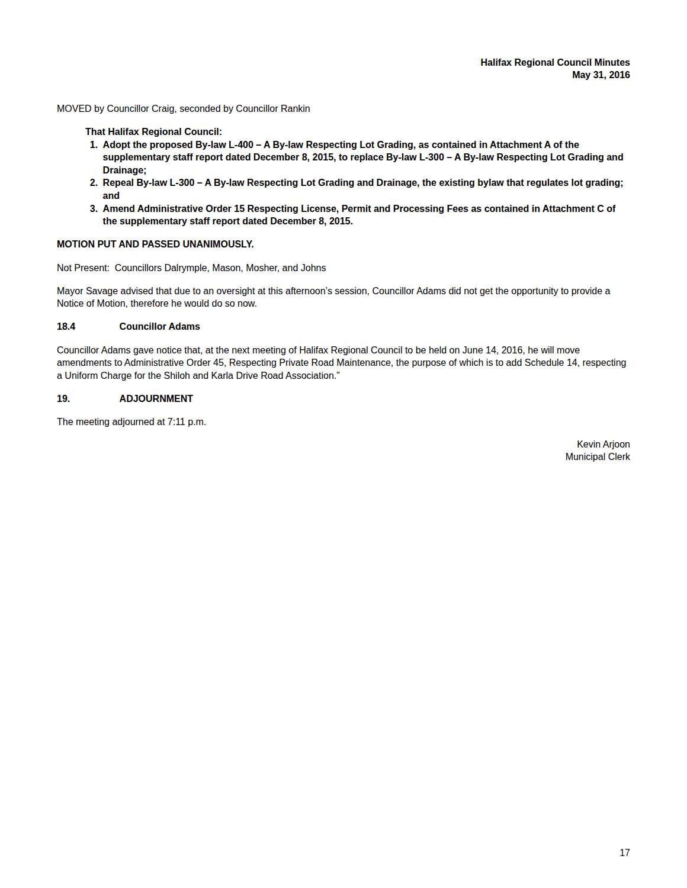Halifax Regional Council Minutes
May 31, 2016
MOVED by Councillor Craig, seconded by Councillor Rankin
That Halifax Regional Council:
Adopt the proposed By-law L-400 – A By-law Respecting Lot Grading, as contained in Attachment A of the supplementary staff report dated December 8, 2015, to replace By-law L-300 – A By-law Respecting Lot Grading and Drainage;
Repeal By-law L-300 – A By-law Respecting Lot Grading and Drainage, the existing bylaw that regulates lot grading; and
Amend Administrative Order 15 Respecting License, Permit and Processing Fees as contained in Attachment C of the supplementary staff report dated December 8, 2015.
MOTION PUT AND PASSED UNANIMOUSLY.
Not Present: Councillors Dalrymple, Mason, Mosher, and Johns
Mayor Savage advised that due to an oversight at this afternoon’s session, Councillor Adams did not get the opportunity to provide a Notice of Motion, therefore he would do so now.
18.4 Councillor Adams
Councillor Adams gave notice that, at the next meeting of Halifax Regional Council to be held on June 14, 2016, he will move amendments to Administrative Order 45, Respecting Private Road Maintenance, the purpose of which is to add Schedule 14, respecting a Uniform Charge for the Shiloh and Karla Drive Road Association.”
19. ADJOURNMENT
The meeting adjourned at 7:11 p.m.
Kevin Arjoon
Municipal Clerk
17